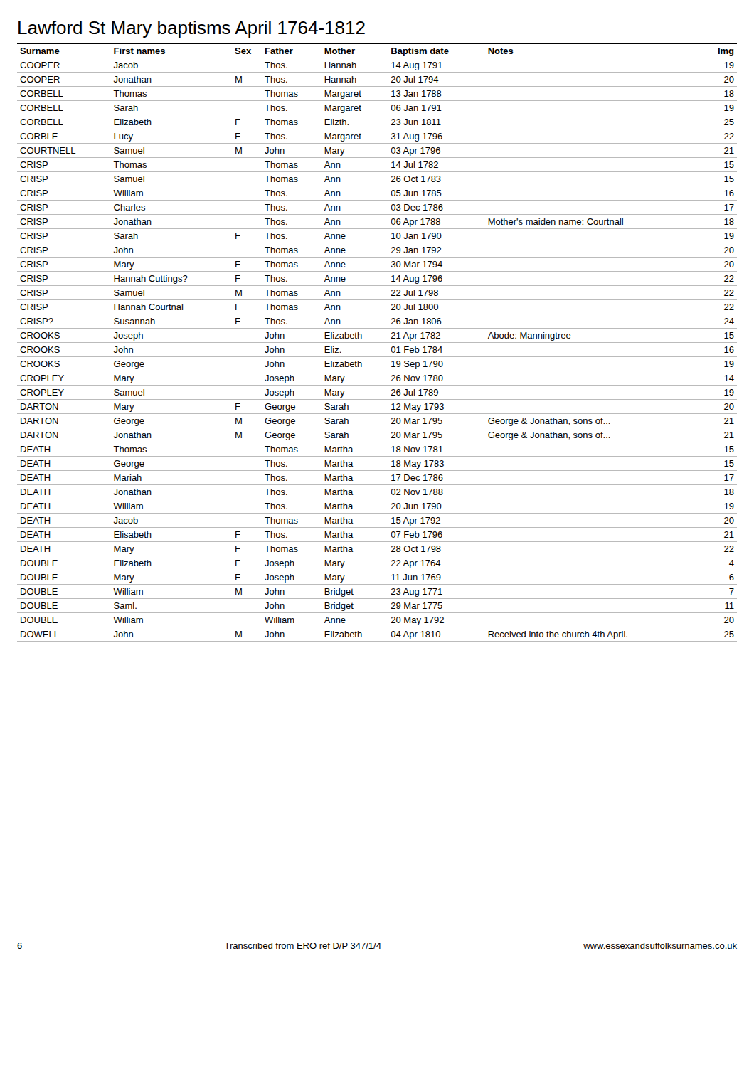Lawford St Mary baptisms April 1764-1812
| Surname | First names | Sex | Father | Mother | Baptism date | Notes | Img |
| --- | --- | --- | --- | --- | --- | --- | --- |
| COOPER | Jacob | | Thos. | Hannah | 14 Aug 1791 | | 19 |
| COOPER | Jonathan | M | Thos. | Hannah | 20 Jul 1794 | | 20 |
| CORBELL | Thomas | | Thomas | Margaret | 13 Jan 1788 | | 18 |
| CORBELL | Sarah | | Thos. | Margaret | 06 Jan 1791 | | 19 |
| CORBELL | Elizabeth | F | Thomas | Elizth. | 23 Jun 1811 | | 25 |
| CORBLE | Lucy | F | Thos. | Margaret | 31 Aug 1796 | | 22 |
| COURTNELL | Samuel | M | John | Mary | 03 Apr 1796 | | 21 |
| CRISP | Thomas | | Thomas | Ann | 14 Jul 1782 | | 15 |
| CRISP | Samuel | | Thomas | Ann | 26 Oct 1783 | | 15 |
| CRISP | William | | Thos. | Ann | 05 Jun 1785 | | 16 |
| CRISP | Charles | | Thos. | Ann | 03 Dec 1786 | | 17 |
| CRISP | Jonathan | | Thos. | Ann | 06 Apr 1788 | Mother's maiden name: Courtnall | 18 |
| CRISP | Sarah | F | Thos. | Anne | 10 Jan 1790 | | 19 |
| CRISP | John | | Thomas | Anne | 29 Jan 1792 | | 20 |
| CRISP | Mary | F | Thomas | Anne | 30 Mar 1794 | | 20 |
| CRISP | Hannah Cuttings? | F | Thos. | Anne | 14 Aug 1796 | | 22 |
| CRISP | Samuel | M | Thomas | Ann | 22 Jul 1798 | | 22 |
| CRISP | Hannah Courtnal | F | Thomas | Ann | 20 Jul 1800 | | 22 |
| CRISP? | Susannah | F | Thos. | Ann | 26 Jan 1806 | | 24 |
| CROOKS | Joseph | | John | Elizabeth | 21 Apr 1782 | Abode: Manningtree | 15 |
| CROOKS | John | | John | Eliz. | 01 Feb 1784 | | 16 |
| CROOKS | George | | John | Elizabeth | 19 Sep 1790 | | 19 |
| CROPLEY | Mary | | Joseph | Mary | 26 Nov 1780 | | 14 |
| CROPLEY | Samuel | | Joseph | Mary | 26 Jul 1789 | | 19 |
| DARTON | Mary | F | George | Sarah | 12 May 1793 | | 20 |
| DARTON | George | M | George | Sarah | 20 Mar 1795 | George & Jonathan, sons of... | 21 |
| DARTON | Jonathan | M | George | Sarah | 20 Mar 1795 | George & Jonathan, sons of... | 21 |
| DEATH | Thomas | | Thomas | Martha | 18 Nov 1781 | | 15 |
| DEATH | George | | Thos. | Martha | 18 May 1783 | | 15 |
| DEATH | Mariah | | Thos. | Martha | 17 Dec 1786 | | 17 |
| DEATH | Jonathan | | Thos. | Martha | 02 Nov 1788 | | 18 |
| DEATH | William | | Thos. | Martha | 20 Jun 1790 | | 19 |
| DEATH | Jacob | | Thomas | Martha | 15 Apr 1792 | | 20 |
| DEATH | Elisabeth | F | Thos. | Martha | 07 Feb 1796 | | 21 |
| DEATH | Mary | F | Thomas | Martha | 28 Oct 1798 | | 22 |
| DOUBLE | Elizabeth | F | Joseph | Mary | 22 Apr 1764 | | 4 |
| DOUBLE | Mary | F | Joseph | Mary | 11 Jun 1769 | | 6 |
| DOUBLE | William | M | John | Bridget | 23 Aug 1771 | | 7 |
| DOUBLE | Saml. | | John | Bridget | 29 Mar 1775 | | 11 |
| DOUBLE | William | | William | Anne | 20 May 1792 | | 20 |
| DOWELL | John | M | John | Elizabeth | 04 Apr 1810 | Received into the church 4th April. | 25 |
6
Transcribed from ERO ref D/P 347/1/4
www.essexandsuffolksurnames.co.uk